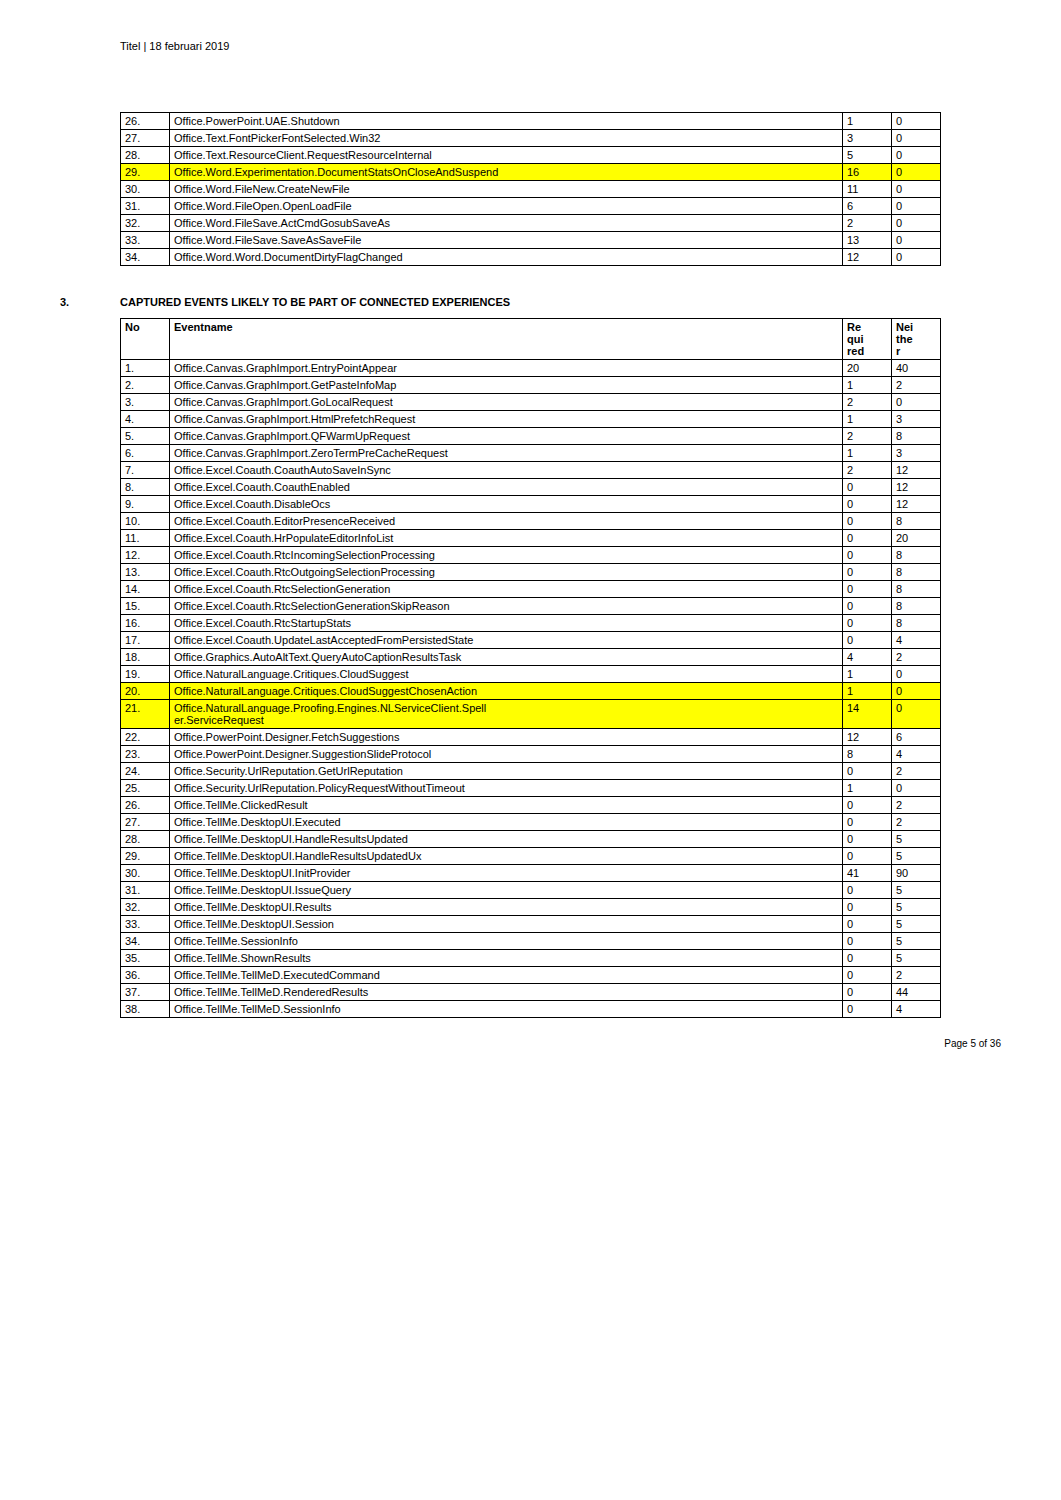Titel | 18 februari 2019
| 26. | Office.PowerPoint.UAE.Shutdown | 1 | 0 |
| 27. | Office.Text.FontPickerFontSelected.Win32 | 3 | 0 |
| 28. | Office.Text.ResourceClient.RequestResourceInternal | 5 | 0 |
| 29. | Office.Word.Experimentation.DocumentStatsOnCloseAndSuspend | 16 | 0 |
| 30. | Office.Word.FileNew.CreateNewFile | 11 | 0 |
| 31. | Office.Word.FileOpen.OpenLoadFile | 6 | 0 |
| 32. | Office.Word.FileSave.ActCmdGosubSaveAs | 2 | 0 |
| 33. | Office.Word.FileSave.SaveAsSaveFile | 13 | 0 |
| 34. | Office.Word.Word.DocumentDirtyFlagChanged | 12 | 0 |
3. CAPTURED EVENTS LIKELY TO BE PART OF CONNECTED EXPERIENCES
| No | Eventname | Re qui red | Nei the r |
| 1. | Office.Canvas.GraphImport.EntryPointAppear | 20 | 40 |
| 2. | Office.Canvas.GraphImport.GetPasteInfoMap | 1 | 2 |
| 3. | Office.Canvas.GraphImport.GoLocalRequest | 2 | 0 |
| 4. | Office.Canvas.GraphImport.HtmlPrefetchRequest | 1 | 3 |
| 5. | Office.Canvas.GraphImport.QFWarmUpRequest | 2 | 8 |
| 6. | Office.Canvas.GraphImport.ZeroTermPreCacheRequest | 1 | 3 |
| 7. | Office.Excel.Coauth.CoauthAutoSaveInSync | 2 | 12 |
| 8. | Office.Excel.Coauth.CoauthEnabled | 0 | 12 |
| 9. | Office.Excel.Coauth.DisableOcs | 0 | 12 |
| 10. | Office.Excel.Coauth.EditorPresenceReceived | 0 | 8 |
| 11. | Office.Excel.Coauth.HrPopulateEditorInfoList | 0 | 20 |
| 12. | Office.Excel.Coauth.RtcIncomingSelectionProcessing | 0 | 8 |
| 13. | Office.Excel.Coauth.RtcOutgoingSelectionProcessing | 0 | 8 |
| 14. | Office.Excel.Coauth.RtcSelectionGeneration | 0 | 8 |
| 15. | Office.Excel.Coauth.RtcSelectionGenerationSkipReason | 0 | 8 |
| 16. | Office.Excel.Coauth.RtcStartupStats | 0 | 8 |
| 17. | Office.Excel.Coauth.UpdateLastAcceptedFromPersistedState | 0 | 4 |
| 18. | Office.Graphics.AutoAltText.QueryAutoCaptionResultsTask | 4 | 2 |
| 19. | Office.NaturalLanguage.Critiques.CloudSuggest | 1 | 0 |
| 20. | Office.NaturalLanguage.Critiques.CloudSuggestChosenAction | 1 | 0 |
| 21. | Office.NaturalLanguage.Proofing.Engines.NLServiceClient.Spell er.ServiceRequest | 14 | 0 |
| 22. | Office.PowerPoint.Designer.FetchSuggestions | 12 | 6 |
| 23. | Office.PowerPoint.Designer.SuggestionSlideProtocol | 8 | 4 |
| 24. | Office.Security.UrlReputation.GetUrlReputation | 0 | 2 |
| 25. | Office.Security.UrlReputation.PolicyRequestWithoutTimeout | 1 | 0 |
| 26. | Office.TellMe.ClickedResult | 0 | 2 |
| 27. | Office.TellMe.DesktopUI.Executed | 0 | 2 |
| 28. | Office.TellMe.DesktopUI.HandleResultsUpdated | 0 | 5 |
| 29. | Office.TellMe.DesktopUI.HandleResultsUpdatedUx | 0 | 5 |
| 30. | Office.TellMe.DesktopUI.InitProvider | 41 | 90 |
| 31. | Office.TellMe.DesktopUI.IssueQuery | 0 | 5 |
| 32. | Office.TellMe.DesktopUI.Results | 0 | 5 |
| 33. | Office.TellMe.DesktopUI.Session | 0 | 5 |
| 34. | Office.TellMe.SessionInfo | 0 | 5 |
| 35. | Office.TellMe.ShownResults | 0 | 5 |
| 36. | Office.TellMe.TellMeD.ExecutedCommand | 0 | 2 |
| 37. | Office.TellMe.TellMeD.RenderedResults | 0 | 44 |
| 38. | Office.TellMe.TellMeD.SessionInfo | 0 | 4 |
Page 5 of 36